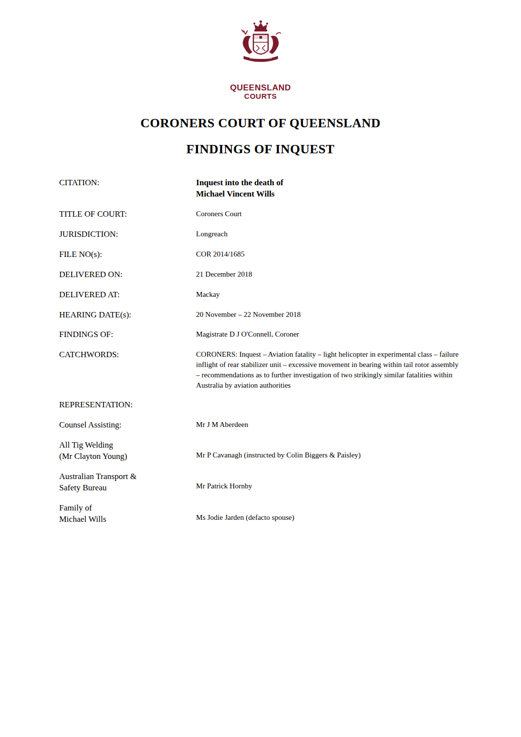AUDAX AT FIDELIS
QUEENSLAND
COURTS
CORONERS COURT OF QUEENSLAND
FINDINGS OF INQUEST
| CITATION: | Inquest into the death of Michael Vincent Wills |
| TITLE OF COURT: | Coroners Court |
| JURISDICTION: | Longreach |
| FILE NO(s): | COR 2014/1685 |
| DELIVERED ON: | 21 December 2018 |
| DELIVERED AT: | Mackay |
| HEARING DATE(s): | 20 November – 22 November 2018 |
| FINDINGS OF: | Magistrate D J O'Connell, Coroner |
| CATCHWORDS: | CORONERS: Inquest – Aviation fatality – light helicopter in experimental class – failure inflight of rear stabilizer unit – excessive movement in bearing within tail rotor assembly – recommendations as to further investigation of two strikingly similar fatalities within Australia by aviation authorities |
| REPRESENTATION: |
| Counsel Assisting: | Mr J M Aberdeen |
| All Tig Welding (Mr Clayton Young) | Mr P Cavanagh (instructed by Colin Biggers & Paisley) |
| Australian Transport & Safety Bureau | Mr Patrick Hornby |
| Family of Michael Wills | Ms Jodie Jarden (defacto spouse) |